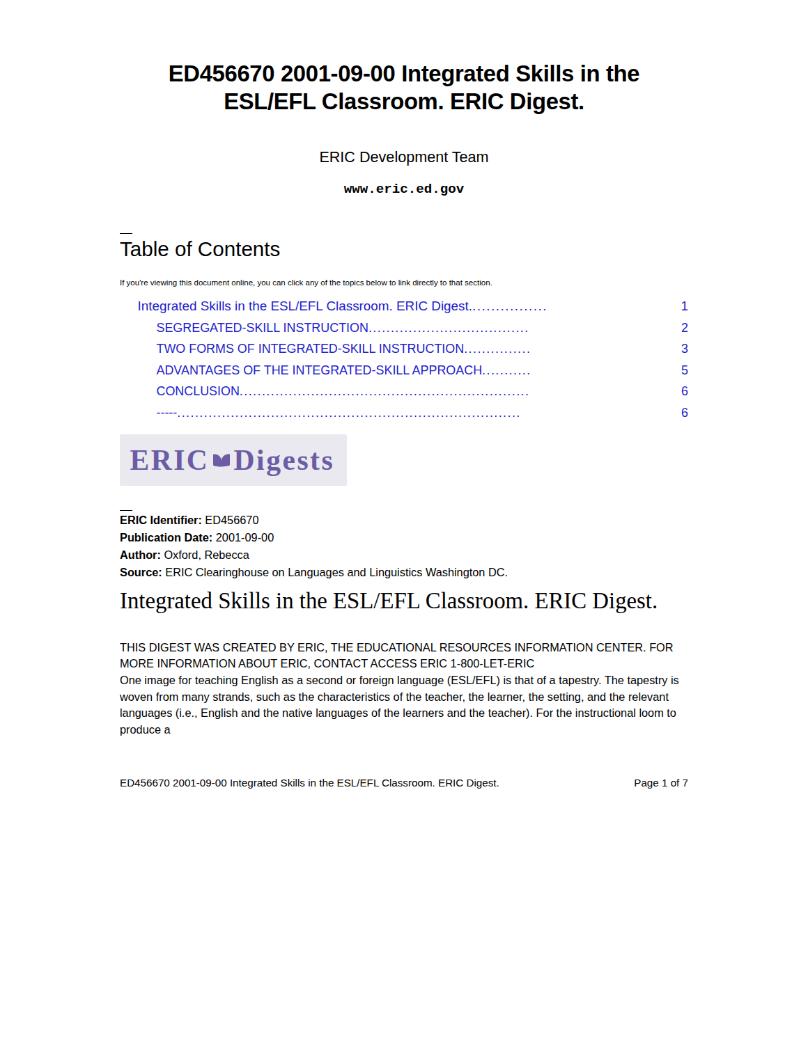ED456670 2001-09-00 Integrated Skills in the ESL/EFL Classroom. ERIC Digest.
ERIC Development Team
www.eric.ed.gov
Table of Contents
If you're viewing this document online, you can click any of the topics below to link directly to that section.
1 Integrated Skills in the ESL/EFL Classroom. ERIC Digest.................
2 SEGREGATED-SKILL INSTRUCTION....................................
3 TWO FORMS OF INTEGRATED-SKILL INSTRUCTION...............
5 ADVANTAGES OF THE INTEGRATED-SKILL APPROACH...........
6 CONCLUSION.................................................................
6-----.............................................................................
ERIC Digests
ERIC Identifier: ED456670
Publication Date: 2001-09-00
Author: Oxford, Rebecca
Source: ERIC Clearinghouse on Languages and Linguistics Washington DC.
Integrated Skills in the ESL/EFL Classroom. ERIC Digest.
THIS DIGEST WAS CREATED BY ERIC, THE EDUCATIONAL RESOURCES INFORMATION CENTER. FOR MORE INFORMATION ABOUT ERIC, CONTACT ACCESS ERIC 1-800-LET-ERIC
One image for teaching English as a second or foreign language (ESL/EFL) is that of a tapestry. The tapestry is woven from many strands, such as the characteristics of the teacher, the learner, the setting, and the relevant languages (i.e., English and the native languages of the learners and the teacher). For the instructional loom to produce a
ED456670 2001-09-00 Integrated Skills in the ESL/EFL Classroom. ERIC Digest. Page 1 of 7